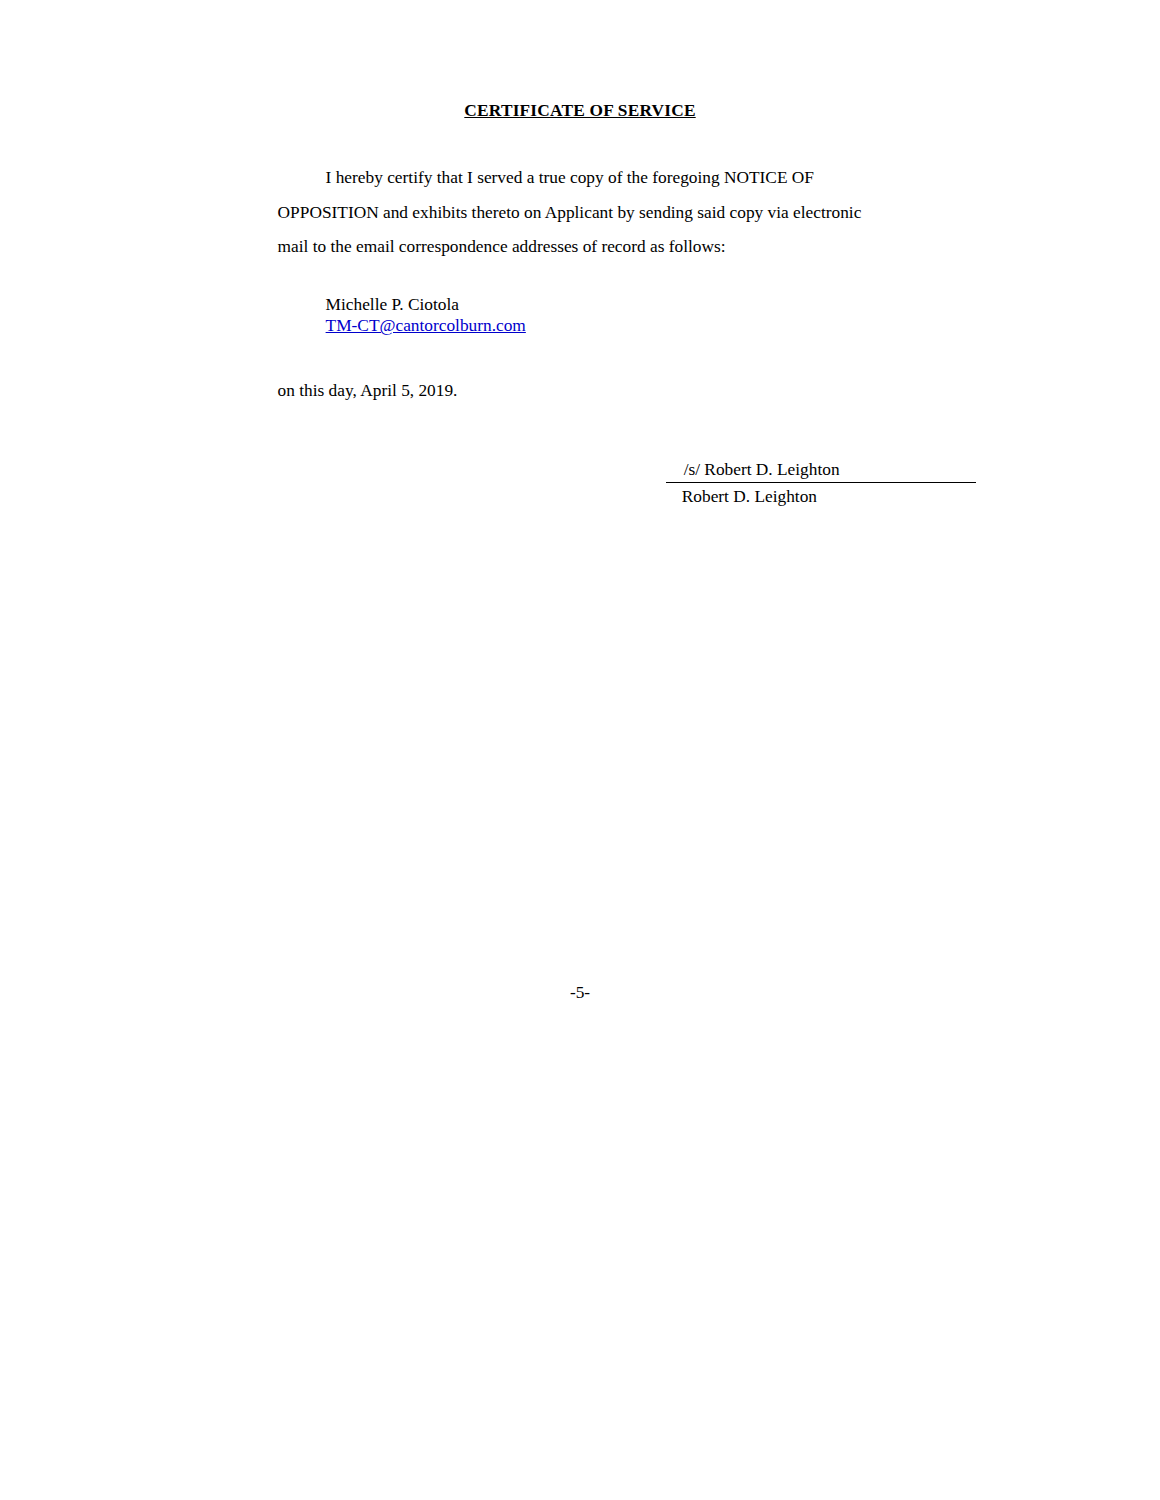CERTIFICATE OF SERVICE
I hereby certify that I served a true copy of the foregoing NOTICE OF OPPOSITION and exhibits thereto on Applicant by sending said copy via electronic mail to the email correspondence addresses of record as follows:
Michelle P. Ciotola
TM-CT@cantorcolburn.com
on this day, April 5, 2019.
/s/ Robert D. Leighton Robert D. Leighton
-5-